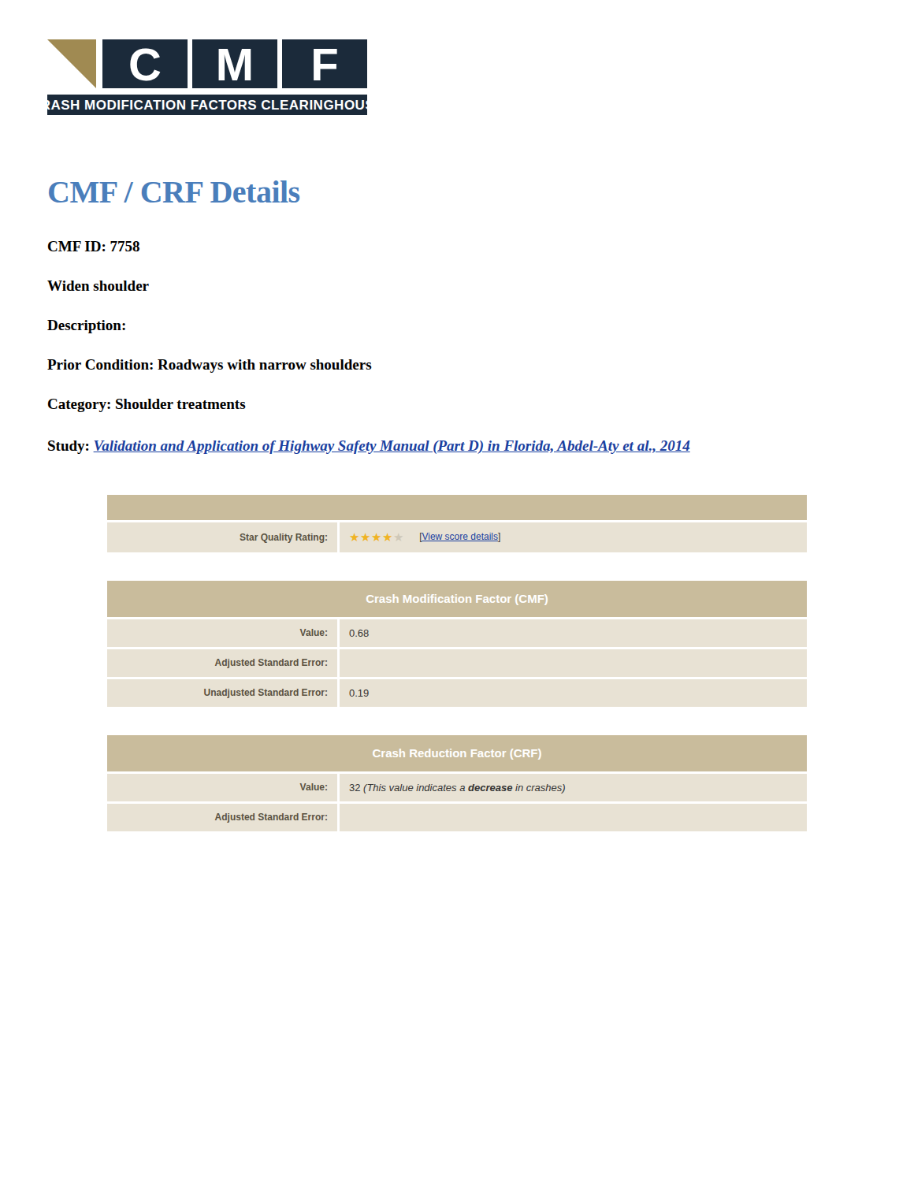C M F CRASH MODIFICATION FACTORS CLEARINGHOUSE
CMF / CRF Details
CMF ID: 7758
Widen shoulder
Description:
Prior Condition: Roadways with narrow shoulders
Category: Shoulder treatments
Study: Validation and Application of Highway Safety Manual (Part D) in Florida, Abdel-Aty et al., 2014
| Star Quality Rating: | ★ ★ ★ ★ ★ [ View score details ] |
| Crash Modification Factor (CMF) |
| Value: | 0.68 |
| Adjusted Standard Error: | |
| Unadjusted Standard Error: | 0.19 |
| Crash Reduction Factor (CRF) |
| Value: | 32 (This value indicates a decrease in crashes) |
| Adjusted Standard Error: | |